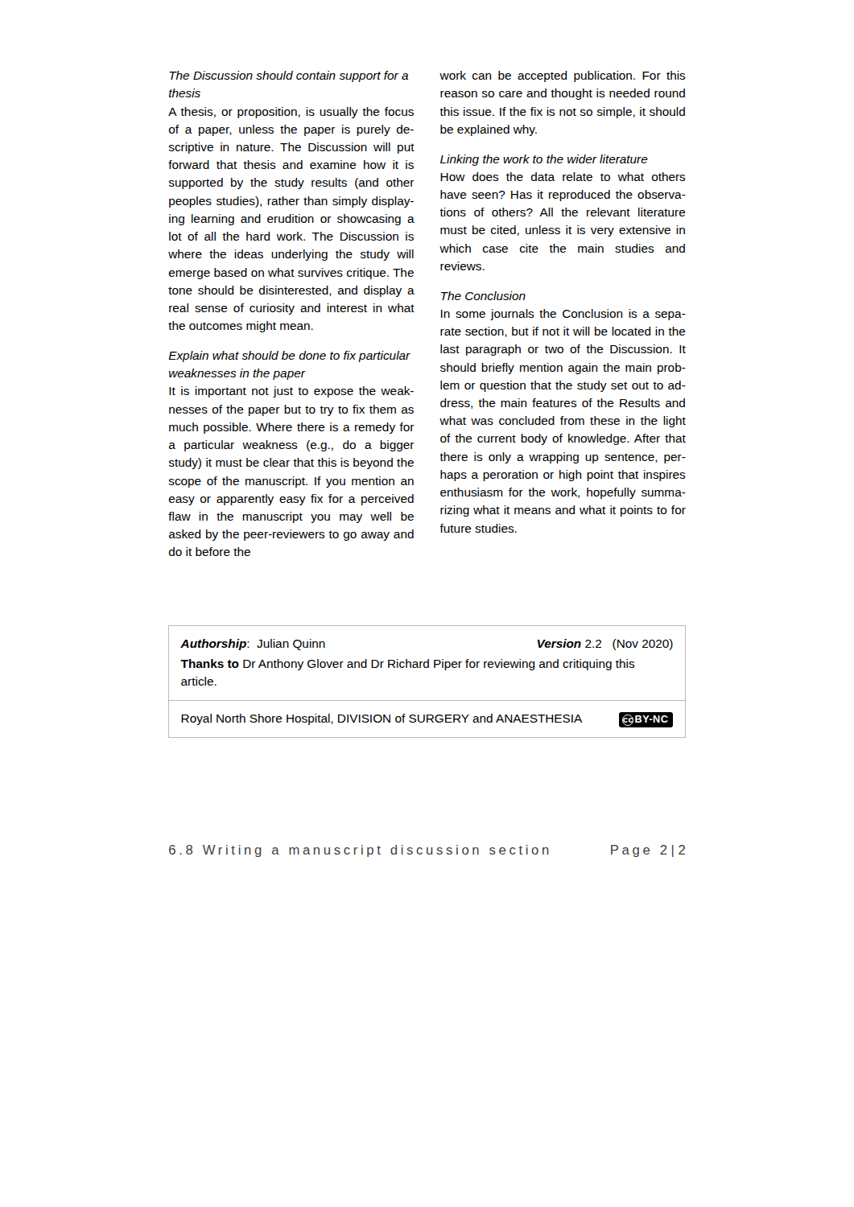The Discussion should contain support for a thesis
A thesis, or proposition, is usually the focus of a paper, unless the paper is purely descriptive in nature. The Discussion will put forward that thesis and examine how it is supported by the study results (and other peoples studies), rather than simply displaying learning and erudition or showcasing a lot of all the hard work. The Discussion is where the ideas underlying the study will emerge based on what survives critique. The tone should be disinterested, and display a real sense of curiosity and interest in what the outcomes might mean.
Explain what should be done to fix particular weaknesses in the paper
It is important not just to expose the weaknesses of the paper but to try to fix them as much possible. Where there is a remedy for a particular weakness (e.g., do a bigger study) it must be clear that this is beyond the scope of the manuscript. If you mention an easy or apparently easy fix for a perceived flaw in the manuscript you may well be asked by the peer-reviewers to go away and do it before the
work can be accepted publication. For this reason so care and thought is needed round this issue. If the fix is not so simple, it should be explained why.
Linking the work to the wider literature
How does the data relate to what others have seen? Has it reproduced the observations of others? All the relevant literature must be cited, unless it is very extensive in which case cite the main studies and reviews.
The Conclusion
In some journals the Conclusion is a separate section, but if not it will be located in the last paragraph or two of the Discussion. It should briefly mention again the main problem or question that the study set out to address, the main features of the Results and what was concluded from these in the light of the current body of knowledge. After that there is only a wrapping up sentence, perhaps a peroration or high point that inspires enthusiasm for the work, hopefully summarizing what it means and what it points to for future studies.
Authorship: Julian Quinn
Version 2.2 (Nov 2020)
Thanks to Dr Anthony Glover and Dr Richard Piper for reviewing and critiquing this article.
Royal North Shore Hospital, DIVISION of SURGERY and ANAESTHESIA
cc BY-NC
6.8 Writing a manuscript discussion section
Page 2 | 2